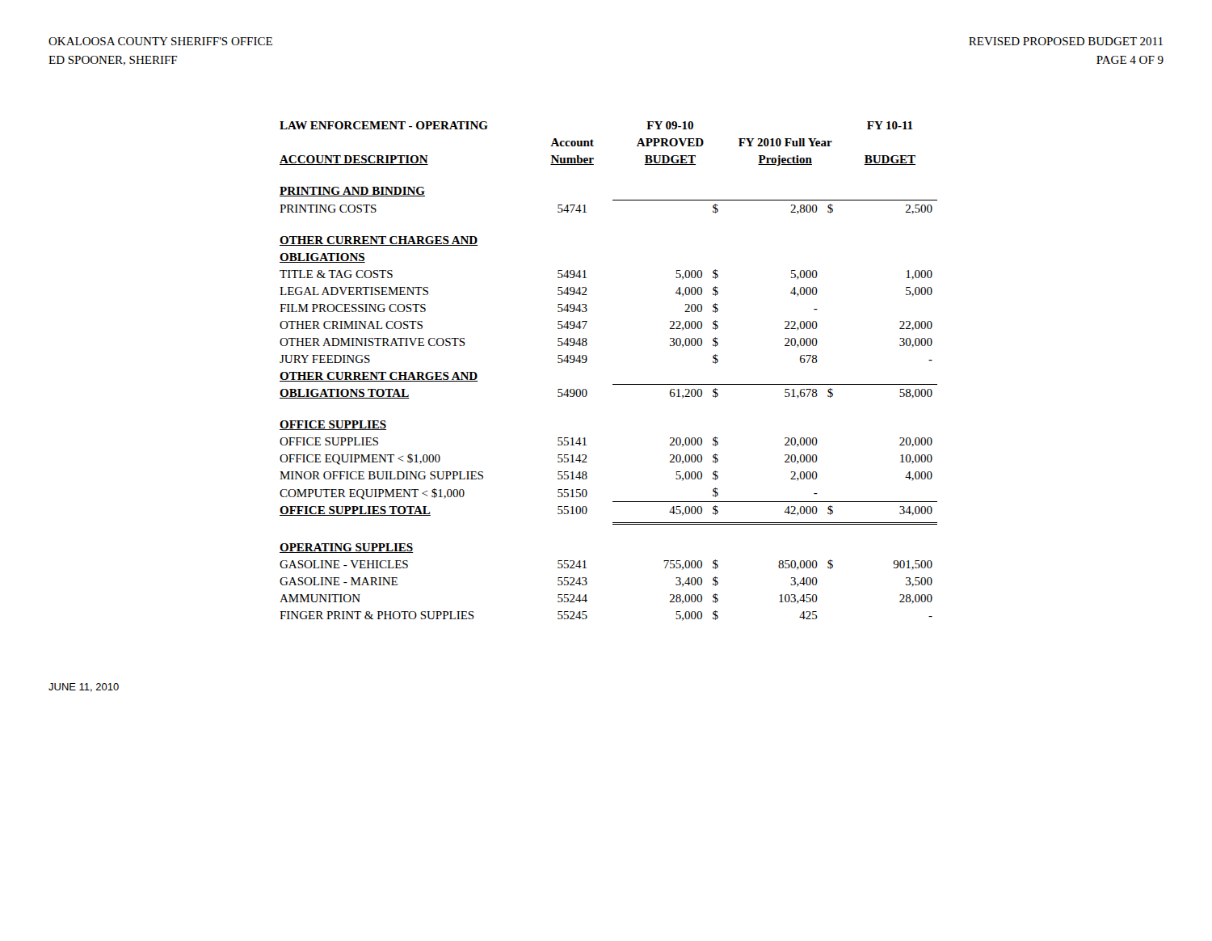OKALOOSA COUNTY SHERIFF'S OFFICE
ED SPOONER, SHERIFF
REVISED PROPOSED BUDGET 2011
PAGE 4 OF 9
| LAW ENFORCEMENT - OPERATING | | FY 09-10 | | FY 10-11 |
| --- | --- | --- | --- | --- |
| | Account | APPROVED | FY 2010 Full Year | |
| ACCOUNT DESCRIPTION | Number | BUDGET | Projection | BUDGET |
| PRINTING AND BINDING | | | | |
| PRINTING COSTS | 54741 | | $ | 2,800 | $ | 2,500 |
| OTHER CURRENT CHARGES AND | | | | | | |
| OBLIGATIONS | | | | | | |
| TITLE & TAG COSTS | 54941 | 5,000 | $ | 5,000 | | 1,000 |
| LEGAL ADVERTISEMENTS | 54942 | 4,000 | $ | 4,000 | | 5,000 |
| FILM PROCESSING COSTS | 54943 | 200 | $ | - | | |
| OTHER CRIMINAL COSTS | 54947 | 22,000 | $ | 22,000 | | 22,000 |
| OTHER ADMINISTRATIVE COSTS | 54948 | 30,000 | $ | 20,000 | | 30,000 |
| JURY FEEDINGS | 54949 | | $ | 678 | | - |
| OTHER CURRENT CHARGES AND | | | | | | |
| OBLIGATIONS TOTAL | 54900 | 61,200 | $ | 51,678 | $ | 58,000 |
| OFFICE SUPPLIES | | | | | | |
| OFFICE SUPPLIES | 55141 | 20,000 | $ | 20,000 | | 20,000 |
| OFFICE EQUIPMENT < $1,000 | 55142 | 20,000 | $ | 20,000 | | 10,000 |
| MINOR OFFICE BUILDING SUPPLIES | 55148 | 5,000 | $ | 2,000 | | 4,000 |
| COMPUTER EQUIPMENT < $1,000 | 55150 | | $ | - | | |
| OFFICE SUPPLIES TOTAL | 55100 | 45,000 | $ | 42,000 | $ | 34,000 |
| OPERATING SUPPLIES | | | | | | |
| GASOLINE - VEHICLES | 55241 | 755,000 | $ | 850,000 | $ | 901,500 |
| GASOLINE - MARINE | 55243 | 3,400 | $ | 3,400 | | 3,500 |
| AMMUNITION | 55244 | 28,000 | $ | 103,450 | | 28,000 |
| FINGER PRINT & PHOTO SUPPLIES | 55245 | 5,000 | $ | 425 | | - |
JUNE 11, 2010